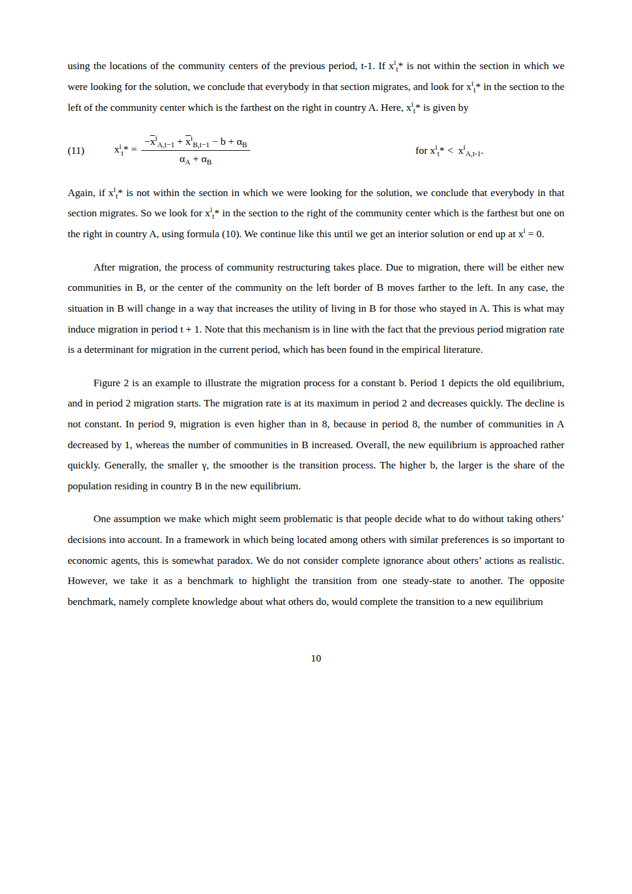using the locations of the community centers of the previous period, t-1. If xit* is not within the section in which we were looking for the solution, we conclude that everybody in that section migrates, and look for xit* in the section to the left of the community center which is the farthest on the right in country A. Here, xit* is given by
| (11) | x i t * = − x i A,t−1 + x i B,t−1 − b + α B α A + α B | for x i t * < x i A,t-1 . |
Again, if xit* is not within the section in which we were looking for the solution, we conclude that everybody in that section migrates. So we look for xit* in the section to the right of the community center which is the farthest but one on the right in country A, using formula (10). We continue like this until we get an interior solution or end up at xi = 0.
After migration, the process of community restructuring takes place. Due to migration, there will be either new communities in B, or the center of the community on the left border of B moves farther to the left. In any case, the situation in B will change in a way that increases the utility of living in B for those who stayed in A. This is what may induce migration in period t + 1. Note that this mechanism is in line with the fact that the previous period migration rate is a determinant for migration in the current period, which has been found in the empirical literature.
Figure 2 is an example to illustrate the migration process for a constant b. Period 1 depicts the old equilibrium, and in period 2 migration starts. The migration rate is at its maximum in period 2 and decreases quickly. The decline is not constant. In period 9, migration is even higher than in 8, because in period 8, the number of communities in A decreased by 1, whereas the number of communities in B increased. Overall, the new equilibrium is approached rather quickly. Generally, the smaller γ, the smoother is the transition process. The higher b, the larger is the share of the population residing in country B in the new equilibrium.
One assumption we make which might seem problematic is that people decide what to do without taking others’ decisions into account. In a framework in which being located among others with similar preferences is so important to economic agents, this is somewhat paradox. We do not consider complete ignorance about others’ actions as realistic. However, we take it as a benchmark to highlight the transition from one steady-state to another. The opposite benchmark, namely complete knowledge about what others do, would complete the transition to a new equilibrium
10